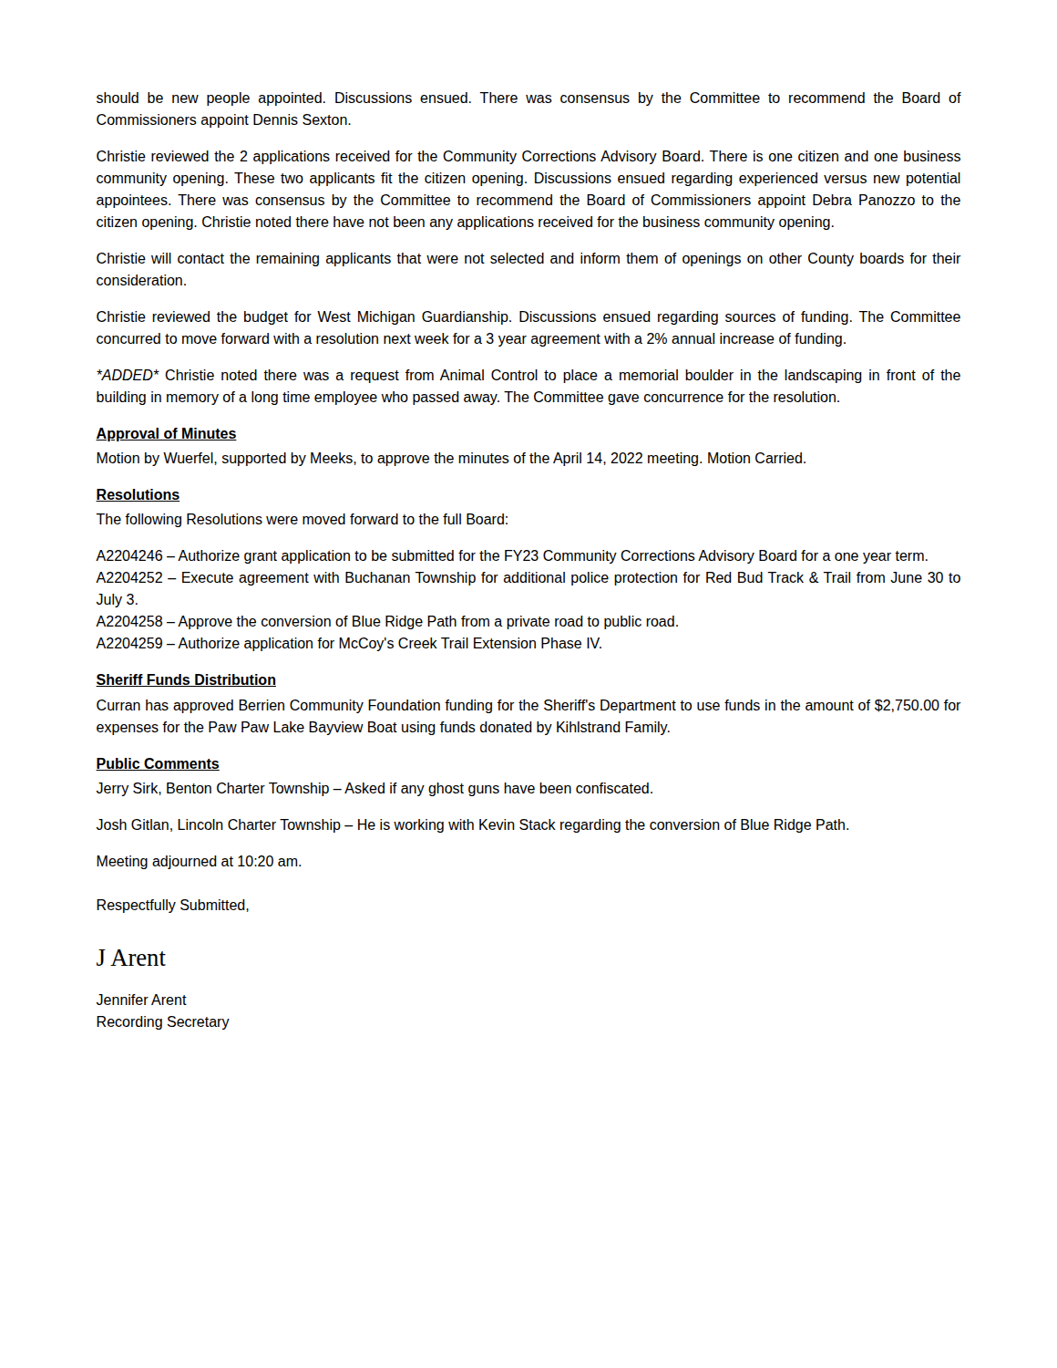should be new people appointed. Discussions ensued. There was consensus by the Committee to recommend the Board of Commissioners appoint Dennis Sexton.
Christie reviewed the 2 applications received for the Community Corrections Advisory Board. There is one citizen and one business community opening. These two applicants fit the citizen opening. Discussions ensued regarding experienced versus new potential appointees. There was consensus by the Committee to recommend the Board of Commissioners appoint Debra Panozzo to the citizen opening. Christie noted there have not been any applications received for the business community opening.
Christie will contact the remaining applicants that were not selected and inform them of openings on other County boards for their consideration.
Christie reviewed the budget for West Michigan Guardianship. Discussions ensued regarding sources of funding. The Committee concurred to move forward with a resolution next week for a 3 year agreement with a 2% annual increase of funding.
*ADDED* Christie noted there was a request from Animal Control to place a memorial boulder in the landscaping in front of the building in memory of a long time employee who passed away. The Committee gave concurrence for the resolution.
Approval of Minutes
Motion by Wuerfel, supported by Meeks, to approve the minutes of the April 14, 2022 meeting. Motion Carried.
Resolutions
The following Resolutions were moved forward to the full Board:
A2204246 – Authorize grant application to be submitted for the FY23 Community Corrections Advisory Board for a one year term.
A2204252 – Execute agreement with Buchanan Township for additional police protection for Red Bud Track & Trail from June 30 to July 3.
A2204258 – Approve the conversion of Blue Ridge Path from a private road to public road.
A2204259 – Authorize application for McCoy's Creek Trail Extension Phase IV.
Sheriff Funds Distribution
Curran has approved Berrien Community Foundation funding for the Sheriff's Department to use funds in the amount of $2,750.00 for expenses for the Paw Paw Lake Bayview Boat using funds donated by Kihlstrand Family.
Public Comments
Jerry Sirk, Benton Charter Township – Asked if any ghost guns have been confiscated.
Josh Gitlan, Lincoln Charter Township – He is working with Kevin Stack regarding the conversion of Blue Ridge Path.
Meeting adjourned at 10:20 am.
Respectfully Submitted,
J Arent
Jennifer Arent
Recording Secretary